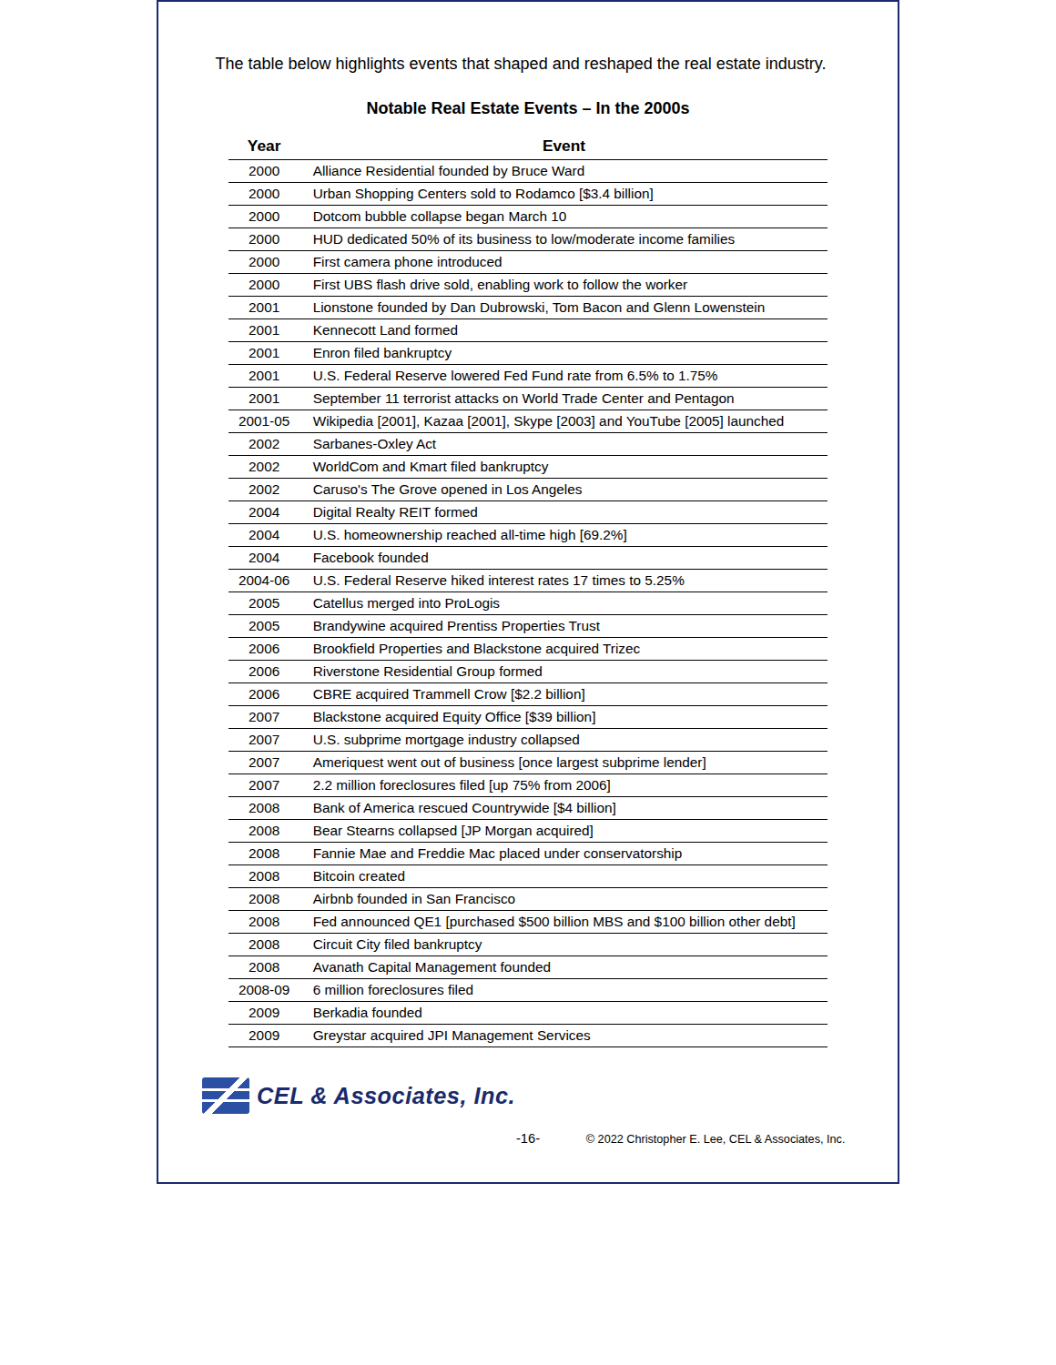The table below highlights events that shaped and reshaped the real estate industry.
Notable Real Estate Events – In the 2000s
| Year | Event |
| --- | --- |
| 2000 | Alliance Residential founded by Bruce Ward |
| 2000 | Urban Shopping Centers sold to Rodamco [$3.4 billion] |
| 2000 | Dotcom bubble collapse began March 10 |
| 2000 | HUD dedicated 50% of its business to low/moderate income families |
| 2000 | First camera phone introduced |
| 2000 | First UBS flash drive sold, enabling work to follow the worker |
| 2001 | Lionstone founded by Dan Dubrowski, Tom Bacon and Glenn Lowenstein |
| 2001 | Kennecott Land formed |
| 2001 | Enron filed bankruptcy |
| 2001 | U.S. Federal Reserve lowered Fed Fund rate from 6.5% to 1.75% |
| 2001 | September 11 terrorist attacks on World Trade Center and Pentagon |
| 2001-05 | Wikipedia [2001], Kazaa [2001], Skype [2003] and YouTube [2005] launched |
| 2002 | Sarbanes-Oxley Act |
| 2002 | WorldCom and Kmart filed bankruptcy |
| 2002 | Caruso's The Grove opened in Los Angeles |
| 2004 | Digital Realty REIT formed |
| 2004 | U.S. homeownership reached all-time high [69.2%] |
| 2004 | Facebook founded |
| 2004-06 | U.S. Federal Reserve hiked interest rates 17 times to 5.25% |
| 2005 | Catellus merged into ProLogis |
| 2005 | Brandywine acquired Prentiss Properties Trust |
| 2006 | Brookfield Properties and Blackstone acquired Trizec |
| 2006 | Riverstone Residential Group formed |
| 2006 | CBRE acquired Trammell Crow [$2.2 billion] |
| 2007 | Blackstone acquired Equity Office [$39 billion] |
| 2007 | U.S. subprime mortgage industry collapsed |
| 2007 | Ameriquest went out of business [once largest subprime lender] |
| 2007 | 2.2 million foreclosures filed [up 75% from 2006] |
| 2008 | Bank of America rescued Countrywide [$4 billion] |
| 2008 | Bear Stearns collapsed [JP Morgan acquired] |
| 2008 | Fannie Mae and Freddie Mac placed under conservatorship |
| 2008 | Bitcoin created |
| 2008 | Airbnb founded in San Francisco |
| 2008 | Fed announced QE1 [purchased $500 billion MBS and $100 billion other debt] |
| 2008 | Circuit City filed bankruptcy |
| 2008 | Avanath Capital Management founded |
| 2008-09 | 6 million foreclosures filed |
| 2009 | Berkadia founded |
| 2009 | Greystar acquired JPI Management Services |
CEL & Associates, Inc.
-16-
© 2022 Christopher E. Lee, CEL & Associates, Inc.